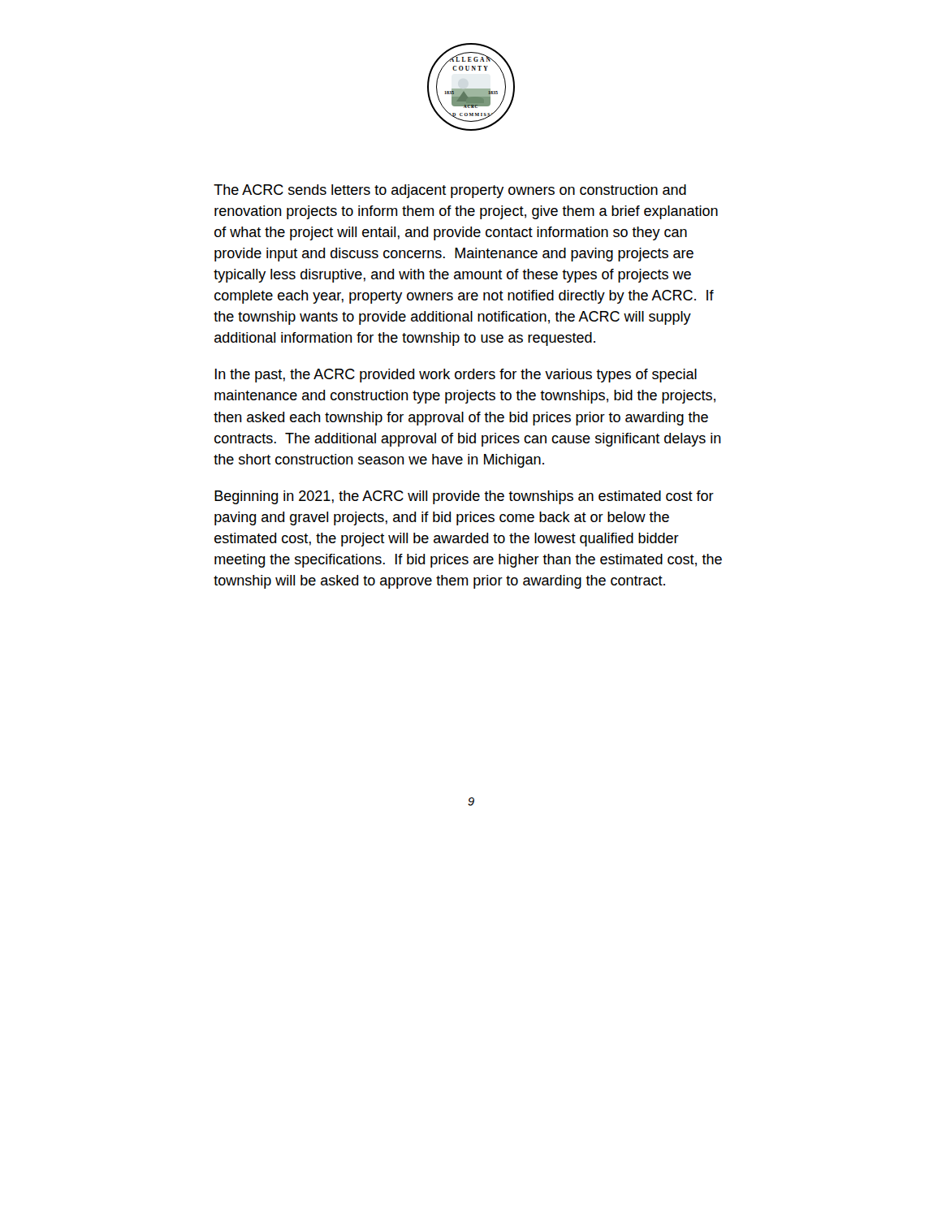ALLEGAN COUNTY
1835
1835
ACRC
ROAD COMMISSION
The ACRC sends letters to adjacent property owners on construction and renovation projects to inform them of the project, give them a brief explanation of what the project will entail, and provide contact information so they can provide input and discuss concerns. Maintenance and paving projects are typically less disruptive, and with the amount of these types of projects we complete each year, property owners are not notified directly by the ACRC. If the township wants to provide additional notification, the ACRC will supply additional information for the township to use as requested.
In the past, the ACRC provided work orders for the various types of special maintenance and construction type projects to the townships, bid the projects, then asked each township for approval of the bid prices prior to awarding the contracts. The additional approval of bid prices can cause significant delays in the short construction season we have in Michigan.
Beginning in 2021, the ACRC will provide the townships an estimated cost for paving and gravel projects, and if bid prices come back at or below the estimated cost, the project will be awarded to the lowest qualified bidder meeting the specifications. If bid prices are higher than the estimated cost, the township will be asked to approve them prior to awarding the contract.
9